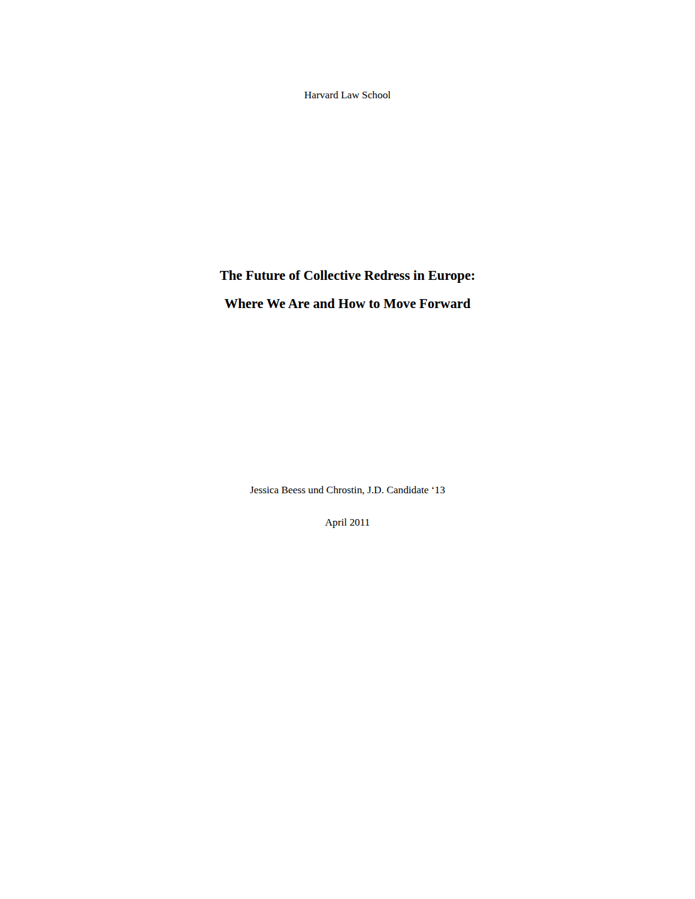Harvard Law School
The Future of Collective Redress in Europe:
Where We Are and How to Move Forward
Jessica Beess und Chrostin, J.D. Candidate ‘13
April 2011